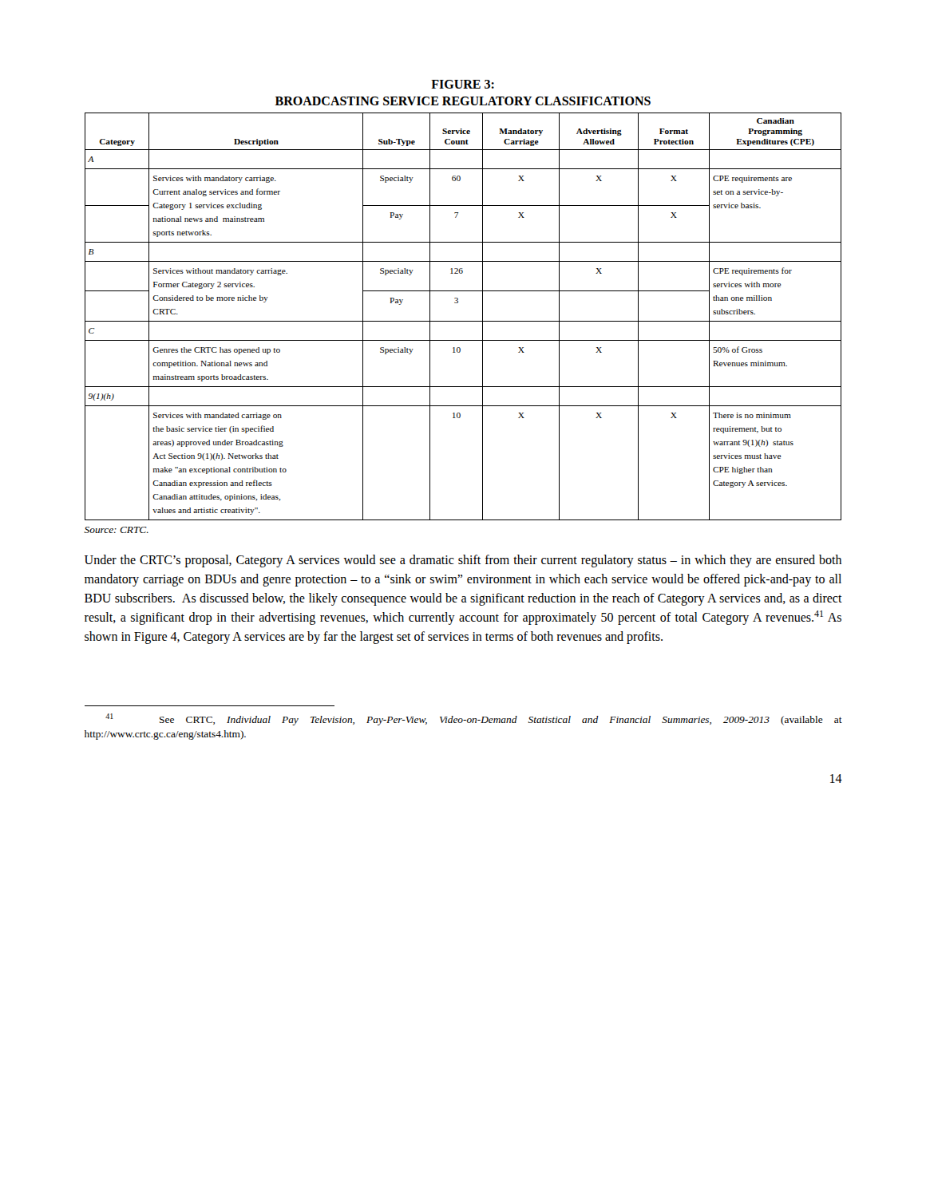FIGURE 3:
BROADCASTING SERVICE REGULATORY CLASSIFICATIONS
| Category | Description | Sub-Type | Service Count | Mandatory Carriage | Advertising Allowed | Format Protection | Canadian Programming Expenditures (CPE) |
| --- | --- | --- | --- | --- | --- | --- | --- |
| A | | | | | | | |
| | Services with mandatory carriage. Current analog services and former Category 1 services excluding national news and mainstream sports networks. | Specialty | 60 | X | X | X | CPE requirements are set on a service-by- service basis. |
| | Pay | 7 | X | | X |
| B | | | | | | | |
| | Services without mandatory carriage. Former Category 2 services. Considered to be more niche by CRTC. | Specialty | 126 | | X | | CPE requirements for services with more than one million subscribers. |
| | Pay | 3 | | | |
| C | | | | | | | |
| | Genres the CRTC has opened up to competition. National news and mainstream sports broadcasters. | Specialty | 10 | X | X | | 50% of Gross Revenues minimum. |
| 9(1)(h) | | | | | | | |
| | Services with mandated carriage on the basic service tier (in specified areas) approved under Broadcasting Act Section 9(1)( h ). Networks that make "an exceptional contribution to Canadian expression and reflects Canadian attitudes, opinions, ideas, values and artistic creativity". | | 10 | X | X | X | There is no minimum requirement, but to warrant 9(1)( h ) status services must have CPE higher than Category A services. |
Source: CRTC.
Under the CRTC’s proposal, Category A services would see a dramatic shift from their current regulatory status – in which they are ensured both mandatory carriage on BDUs and genre protection – to a “sink or swim” environment in which each service would be offered pick-and-pay to all BDU subscribers. As discussed below, the likely consequence would be a significant reduction in the reach of Category A services and, as a direct result, a significant drop in their advertising revenues, which currently account for approximately 50 percent of total Category A revenues.41 As shown in Figure 4, Category A services are by far the largest set of services in terms of both revenues and profits.
41 See CRTC, Individual Pay Television, Pay-Per-View, Video-on-Demand Statistical and Financial Summaries, 2009-2013 (available at http://www.crtc.gc.ca/eng/stats4.htm).
14